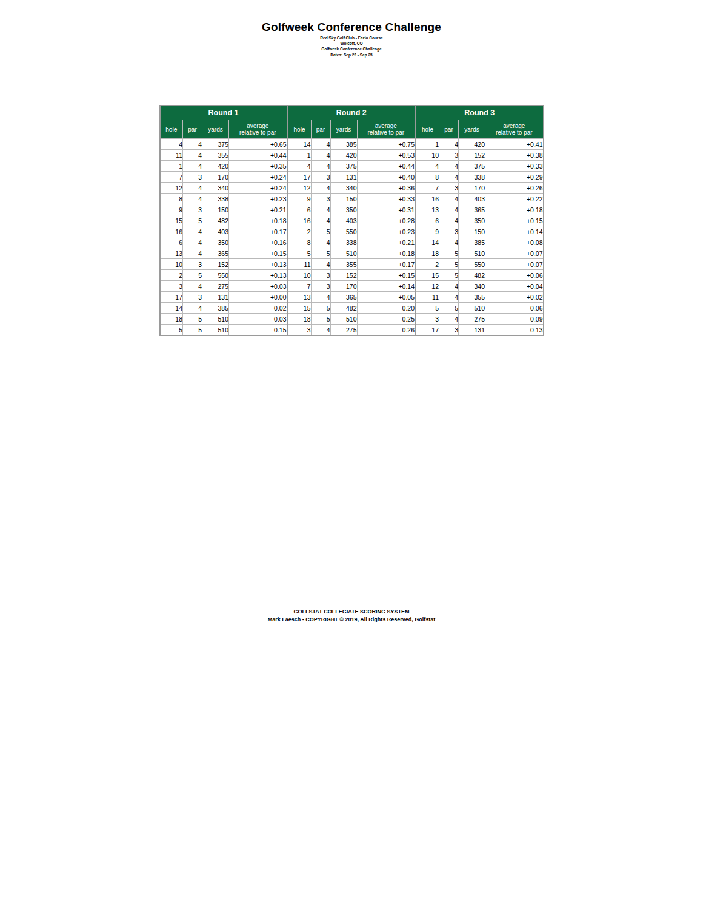Golfweek Conference Challenge
Red Sky Golf Club - Fazio Course
Wolcott, CO
Golfweek Conference Challenge
Dates: Sep 22 - Sep 25
| Round 1 |
| --- |
| hole | par | yards | average relative to par |
| 4 | 4 | 375 | +0.65 |
| 11 | 4 | 355 | +0.44 |
| 1 | 4 | 420 | +0.35 |
| 7 | 3 | 170 | +0.24 |
| 12 | 4 | 340 | +0.24 |
| 8 | 4 | 338 | +0.23 |
| 9 | 3 | 150 | +0.21 |
| 15 | 5 | 482 | +0.18 |
| 16 | 4 | 403 | +0.17 |
| 6 | 4 | 350 | +0.16 |
| 13 | 4 | 365 | +0.15 |
| 10 | 3 | 152 | +0.13 |
| 2 | 5 | 550 | +0.13 |
| 3 | 4 | 275 | +0.03 |
| 17 | 3 | 131 | +0.00 |
| 14 | 4 | 385 | -0.02 |
| 18 | 5 | 510 | -0.03 |
| 5 | 5 | 510 | -0.15 |
| Round 2 |
| --- |
| hole | par | yards | average relative to par |
| 14 | 4 | 385 | +0.75 |
| 1 | 4 | 420 | +0.53 |
| 4 | 4 | 375 | +0.44 |
| 17 | 3 | 131 | +0.40 |
| 12 | 4 | 340 | +0.36 |
| 9 | 3 | 150 | +0.33 |
| 6 | 4 | 350 | +0.31 |
| 16 | 4 | 403 | +0.28 |
| 2 | 5 | 550 | +0.23 |
| 8 | 4 | 338 | +0.21 |
| 5 | 5 | 510 | +0.18 |
| 11 | 4 | 355 | +0.17 |
| 10 | 3 | 152 | +0.15 |
| 7 | 3 | 170 | +0.14 |
| 13 | 4 | 365 | +0.05 |
| 15 | 5 | 482 | -0.20 |
| 18 | 5 | 510 | -0.25 |
| 3 | 4 | 275 | -0.26 |
| Round 3 |
| --- |
| hole | par | yards | average relative to par |
| 1 | 4 | 420 | +0.41 |
| 10 | 3 | 152 | +0.38 |
| 4 | 4 | 375 | +0.33 |
| 8 | 4 | 338 | +0.29 |
| 7 | 3 | 170 | +0.26 |
| 16 | 4 | 403 | +0.22 |
| 13 | 4 | 365 | +0.18 |
| 6 | 4 | 350 | +0.15 |
| 9 | 3 | 150 | +0.14 |
| 14 | 4 | 385 | +0.08 |
| 18 | 5 | 510 | +0.07 |
| 2 | 5 | 550 | +0.07 |
| 15 | 5 | 482 | +0.06 |
| 12 | 4 | 340 | +0.04 |
| 11 | 4 | 355 | +0.02 |
| 5 | 5 | 510 | -0.06 |
| 3 | 4 | 275 | -0.09 |
| 17 | 3 | 131 | -0.13 |
GOLFSTAT COLLEGIATE SCORING SYSTEM
Mark Laesch - COPYRIGHT © 2019, All Rights Reserved, Golfstat